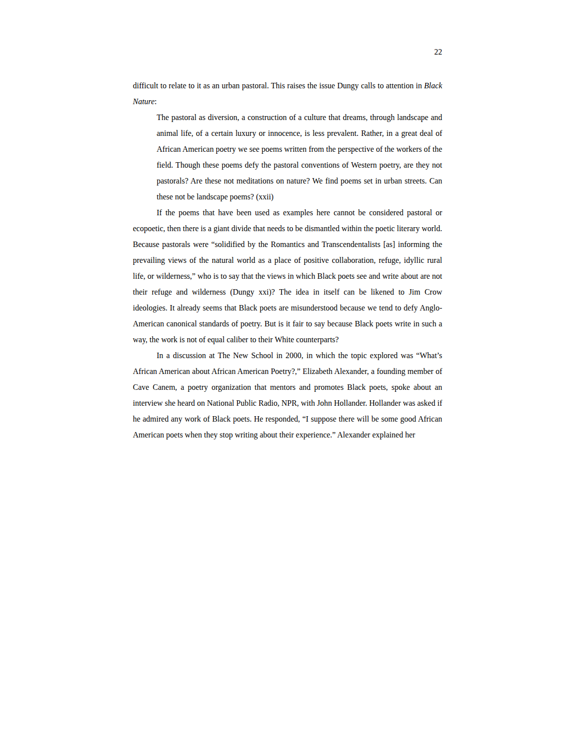22
difficult to relate to it as an urban pastoral. This raises the issue Dungy calls to attention in Black Nature:
The pastoral as diversion, a construction of a culture that dreams, through landscape and animal life, of a certain luxury or innocence, is less prevalent. Rather, in a great deal of African American poetry we see poems written from the perspective of the workers of the field. Though these poems defy the pastoral conventions of Western poetry, are they not pastorals? Are these not meditations on nature? We find poems set in urban streets. Can these not be landscape poems? (xxii)
If the poems that have been used as examples here cannot be considered pastoral or ecopoetic, then there is a giant divide that needs to be dismantled within the poetic literary world. Because pastorals were “solidified by the Romantics and Transcendentalists [as] informing the prevailing views of the natural world as a place of positive collaboration, refuge, idyllic rural life, or wilderness,” who is to say that the views in which Black poets see and write about are not their refuge and wilderness (Dungy xxi)? The idea in itself can be likened to Jim Crow ideologies. It already seems that Black poets are misunderstood because we tend to defy Anglo-American canonical standards of poetry. But is it fair to say because Black poets write in such a way, the work is not of equal caliber to their White counterparts?
In a discussion at The New School in 2000, in which the topic explored was “What’s African American about African American Poetry?,” Elizabeth Alexander, a founding member of Cave Canem, a poetry organization that mentors and promotes Black poets, spoke about an interview she heard on National Public Radio, NPR, with John Hollander. Hollander was asked if he admired any work of Black poets. He responded, “I suppose there will be some good African American poets when they stop writing about their experience.” Alexander explained her